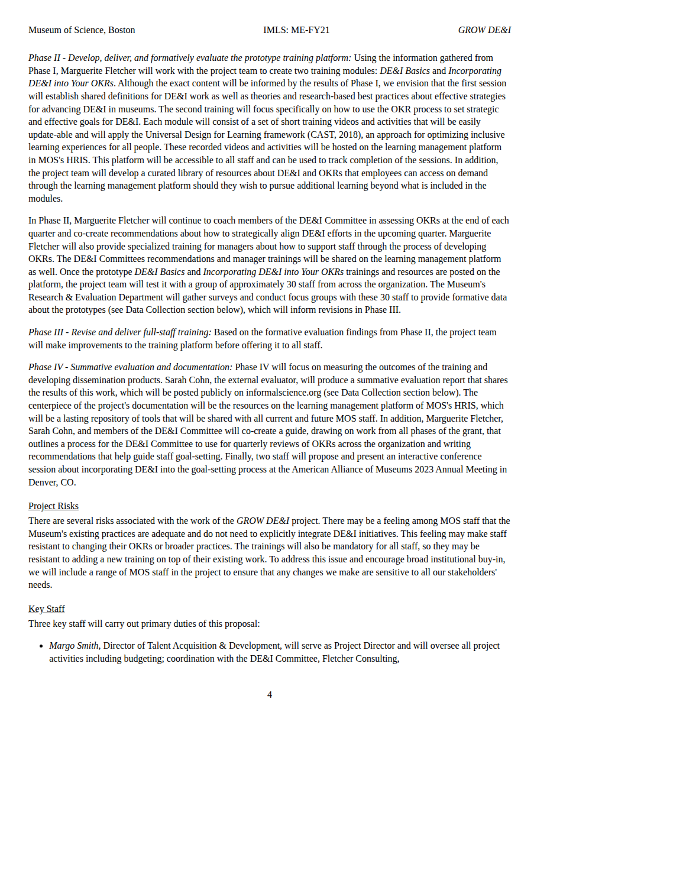Museum of Science, Boston IMLS: ME-FY21 GROW DE&I
Phase II - Develop, deliver, and formatively evaluate the prototype training platform: Using the information gathered from Phase I, Marguerite Fletcher will work with the project team to create two training modules: DE&I Basics and Incorporating DE&I into Your OKRs. Although the exact content will be informed by the results of Phase I, we envision that the first session will establish shared definitions for DE&I work as well as theories and research-based best practices about effective strategies for advancing DE&I in museums. The second training will focus specifically on how to use the OKR process to set strategic and effective goals for DE&I. Each module will consist of a set of short training videos and activities that will be easily update-able and will apply the Universal Design for Learning framework (CAST, 2018), an approach for optimizing inclusive learning experiences for all people. These recorded videos and activities will be hosted on the learning management platform in MOS's HRIS. This platform will be accessible to all staff and can be used to track completion of the sessions. In addition, the project team will develop a curated library of resources about DE&I and OKRs that employees can access on demand through the learning management platform should they wish to pursue additional learning beyond what is included in the modules.
In Phase II, Marguerite Fletcher will continue to coach members of the DE&I Committee in assessing OKRs at the end of each quarter and co-create recommendations about how to strategically align DE&I efforts in the upcoming quarter. Marguerite Fletcher will also provide specialized training for managers about how to support staff through the process of developing OKRs. The DE&I Committees recommendations and manager trainings will be shared on the learning management platform as well. Once the prototype DE&I Basics and Incorporating DE&I into Your OKRs trainings and resources are posted on the platform, the project team will test it with a group of approximately 30 staff from across the organization. The Museum's Research & Evaluation Department will gather surveys and conduct focus groups with these 30 staff to provide formative data about the prototypes (see Data Collection section below), which will inform revisions in Phase III.
Phase III - Revise and deliver full-staff training: Based on the formative evaluation findings from Phase II, the project team will make improvements to the training platform before offering it to all staff.
Phase IV - Summative evaluation and documentation: Phase IV will focus on measuring the outcomes of the training and developing dissemination products. Sarah Cohn, the external evaluator, will produce a summative evaluation report that shares the results of this work, which will be posted publicly on informalscience.org (see Data Collection section below). The centerpiece of the project's documentation will be the resources on the learning management platform of MOS's HRIS, which will be a lasting repository of tools that will be shared with all current and future MOS staff. In addition, Marguerite Fletcher, Sarah Cohn, and members of the DE&I Committee will co-create a guide, drawing on work from all phases of the grant, that outlines a process for the DE&I Committee to use for quarterly reviews of OKRs across the organization and writing recommendations that help guide staff goal-setting. Finally, two staff will propose and present an interactive conference session about incorporating DE&I into the goal-setting process at the American Alliance of Museums 2023 Annual Meeting in Denver, CO.
Project Risks
There are several risks associated with the work of the GROW DE&I project. There may be a feeling among MOS staff that the Museum's existing practices are adequate and do not need to explicitly integrate DE&I initiatives. This feeling may make staff resistant to changing their OKRs or broader practices. The trainings will also be mandatory for all staff, so they may be resistant to adding a new training on top of their existing work. To address this issue and encourage broad institutional buy-in, we will include a range of MOS staff in the project to ensure that any changes we make are sensitive to all our stakeholders' needs.
Key Staff
Three key staff will carry out primary duties of this proposal:
Margo Smith, Director of Talent Acquisition & Development, will serve as Project Director and will oversee all project activities including budgeting; coordination with the DE&I Committee, Fletcher Consulting,
4